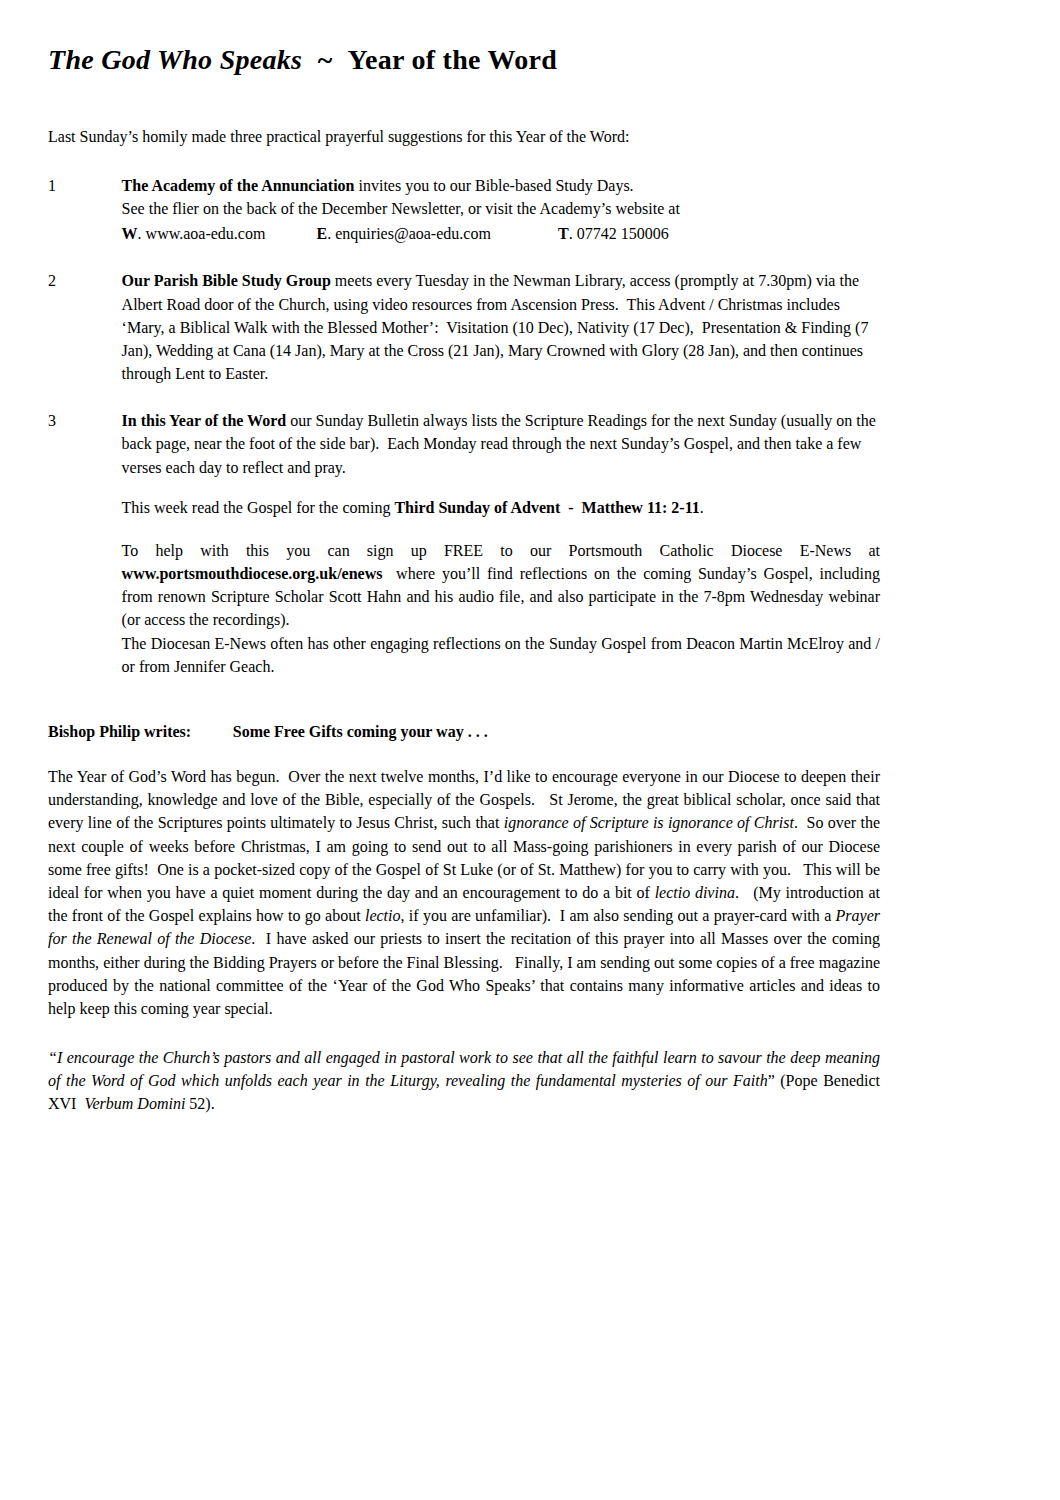The God Who Speaks ~ Year of the Word
Last Sunday’s homily made three practical prayerful suggestions for this Year of the Word:
The Academy of the Annunciation invites you to our Bible-based Study Days.
See the flier on the back of the December Newsletter, or visit the Academy’s website at
W. www.aoa-edu.com E. enquiries@aoa-edu.com T. 07742 150006
Our Parish Bible Study Group meets every Tuesday in the Newman Library, access (promptly at 7.30pm) via the Albert Road door of the Church, using video resources from Ascension Press. This Advent / Christmas includes ‘Mary, a Biblical Walk with the Blessed Mother’: Visitation (10 Dec), Nativity (17 Dec), Presentation & Finding (7 Jan), Wedding at Cana (14 Jan), Mary at the Cross (21 Jan), Mary Crowned with Glory (28 Jan), and then continues through Lent to Easter.
In this Year of the Word our Sunday Bulletin always lists the Scripture Readings for the next Sunday (usually on the back page, near the foot of the side bar). Each Monday read through the next Sunday’s Gospel, and then take a few verses each day to reflect and pray.
This week read the Gospel for the coming Third Sunday of Advent - Matthew 11: 2-11.
To help with this you can sign up FREE to our Portsmouth Catholic Diocese E-News at www.portsmouthdiocese.org.uk/enews where you’ll find reflections on the coming Sunday’s Gospel, including from renown Scripture Scholar Scott Hahn and his audio file, and also participate in the 7-8pm Wednesday webinar (or access the recordings).
The Diocesan E-News often has other engaging reflections on the Sunday Gospel from Deacon Martin McElroy and / or from Jennifer Geach.
Bishop Philip writes: Some Free Gifts coming your way . . .
The Year of God’s Word has begun. Over the next twelve months, I’d like to encourage everyone in our Diocese to deepen their understanding, knowledge and love of the Bible, especially of the Gospels. St Jerome, the great biblical scholar, once said that every line of the Scriptures points ultimately to Jesus Christ, such that ignorance of Scripture is ignorance of Christ. So over the next couple of weeks before Christmas, I am going to send out to all Mass-going parishioners in every parish of our Diocese some free gifts! One is a pocket-sized copy of the Gospel of St Luke (or of St. Matthew) for you to carry with you. This will be ideal for when you have a quiet moment during the day and an encouragement to do a bit of lectio divina. (My introduction at the front of the Gospel explains how to go about lectio, if you are unfamiliar). I am also sending out a prayer-card with a Prayer for the Renewal of the Diocese. I have asked our priests to insert the recitation of this prayer into all Masses over the coming months, either during the Bidding Prayers or before the Final Blessing. Finally, I am sending out some copies of a free magazine produced by the national committee of the ‘Year of the God Who Speaks’ that contains many informative articles and ideas to help keep this coming year special.
“I encourage the Church’s pastors and all engaged in pastoral work to see that all the faithful learn to savour the deep meaning of the Word of God which unfolds each year in the Liturgy, revealing the fundamental mysteries of our Faith” (Pope Benedict XVI Verbum Domini 52).